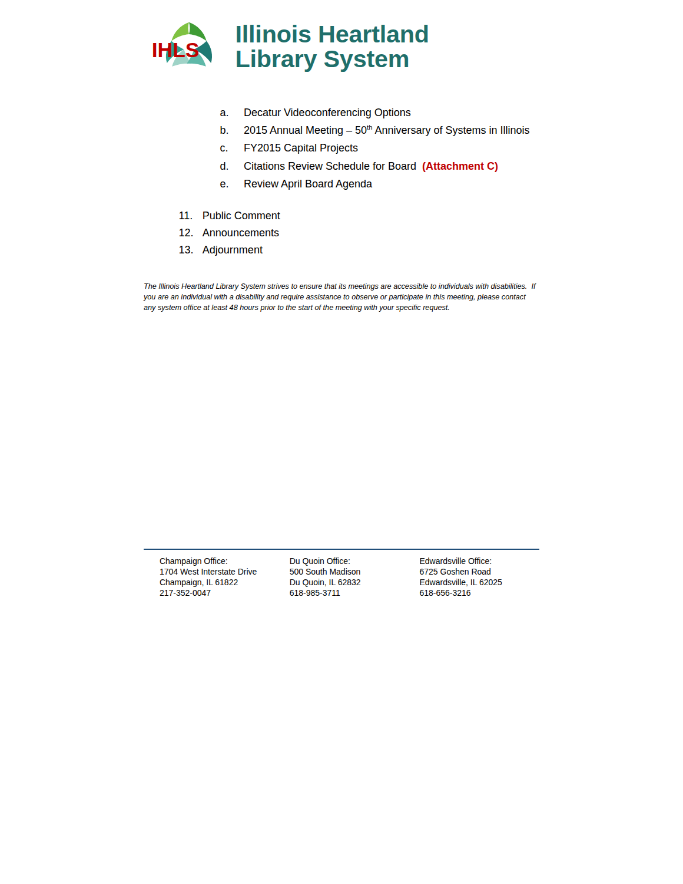IHLS
Illinois Heartland
Library System
a. Decatur Videoconferencing Options
b. 2015 Annual Meeting – 50th Anniversary of Systems in Illinois
c. FY2015 Capital Projects
d. Citations Review Schedule for Board (Attachment C)
e. Review April Board Agenda
11. Public Comment
12. Announcements
13. Adjournment
The Illinois Heartland Library System strives to ensure that its meetings are accessible to individuals with disabilities. If you are an individual with a disability and require assistance to observe or participate in this meeting, please contact any system office at least 48 hours prior to the start of the meeting with your specific request.
Champaign Office:
1704 West Interstate Drive
Champaign, IL 61822
217-352-0047
Du Quoin Office:
500 South Madison
Du Quoin, IL 62832
618-985-3711
Edwardsville Office:
6725 Goshen Road
Edwardsville, IL 62025
618-656-3216